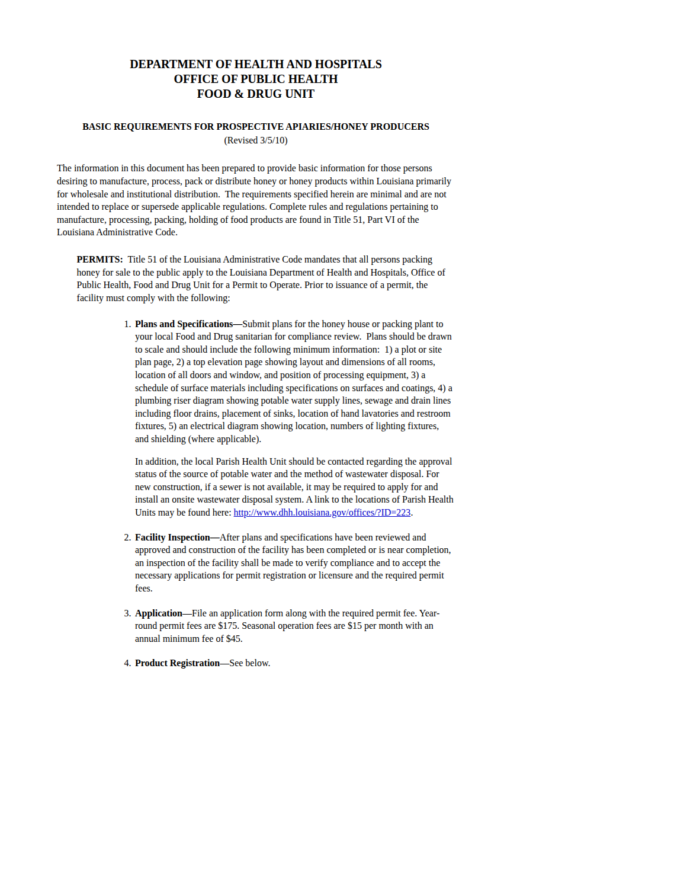DEPARTMENT OF HEALTH AND HOSPITALS
OFFICE OF PUBLIC HEALTH
FOOD & DRUG UNIT
BASIC REQUIREMENTS FOR PROSPECTIVE APIARIES/HONEY PRODUCERS
(Revised 3/5/10)
The information in this document has been prepared to provide basic information for those persons desiring to manufacture, process, pack or distribute honey or honey products within Louisiana primarily for wholesale and institutional distribution. The requirements specified herein are minimal and are not intended to replace or supersede applicable regulations. Complete rules and regulations pertaining to manufacture, processing, packing, holding of food products are found in Title 51, Part VI of the Louisiana Administrative Code.
PERMITS: Title 51 of the Louisiana Administrative Code mandates that all persons packing honey for sale to the public apply to the Louisiana Department of Health and Hospitals, Office of Public Health, Food and Drug Unit for a Permit to Operate. Prior to issuance of a permit, the facility must comply with the following:
Plans and Specifications—Submit plans for the honey house or packing plant to your local Food and Drug sanitarian for compliance review. Plans should be drawn to scale and should include the following minimum information: 1) a plot or site plan page, 2) a top elevation page showing layout and dimensions of all rooms, location of all doors and window, and position of processing equipment, 3) a schedule of surface materials including specifications on surfaces and coatings, 4) a plumbing riser diagram showing potable water supply lines, sewage and drain lines including floor drains, placement of sinks, location of hand lavatories and restroom fixtures, 5) an electrical diagram showing location, numbers of lighting fixtures, and shielding (where applicable).
In addition, the local Parish Health Unit should be contacted regarding the approval status of the source of potable water and the method of wastewater disposal. For new construction, if a sewer is not available, it may be required to apply for and install an onsite wastewater disposal system. A link to the locations of Parish Health Units may be found here: http://www.dhh.louisiana.gov/offices/?ID=223.
Facility Inspection—After plans and specifications have been reviewed and approved and construction of the facility has been completed or is near completion, an inspection of the facility shall be made to verify compliance and to accept the necessary applications for permit registration or licensure and the required permit fees.
Application—File an application form along with the required permit fee. Year-round permit fees are $175. Seasonal operation fees are $15 per month with an annual minimum fee of $45.
Product Registration—See below.